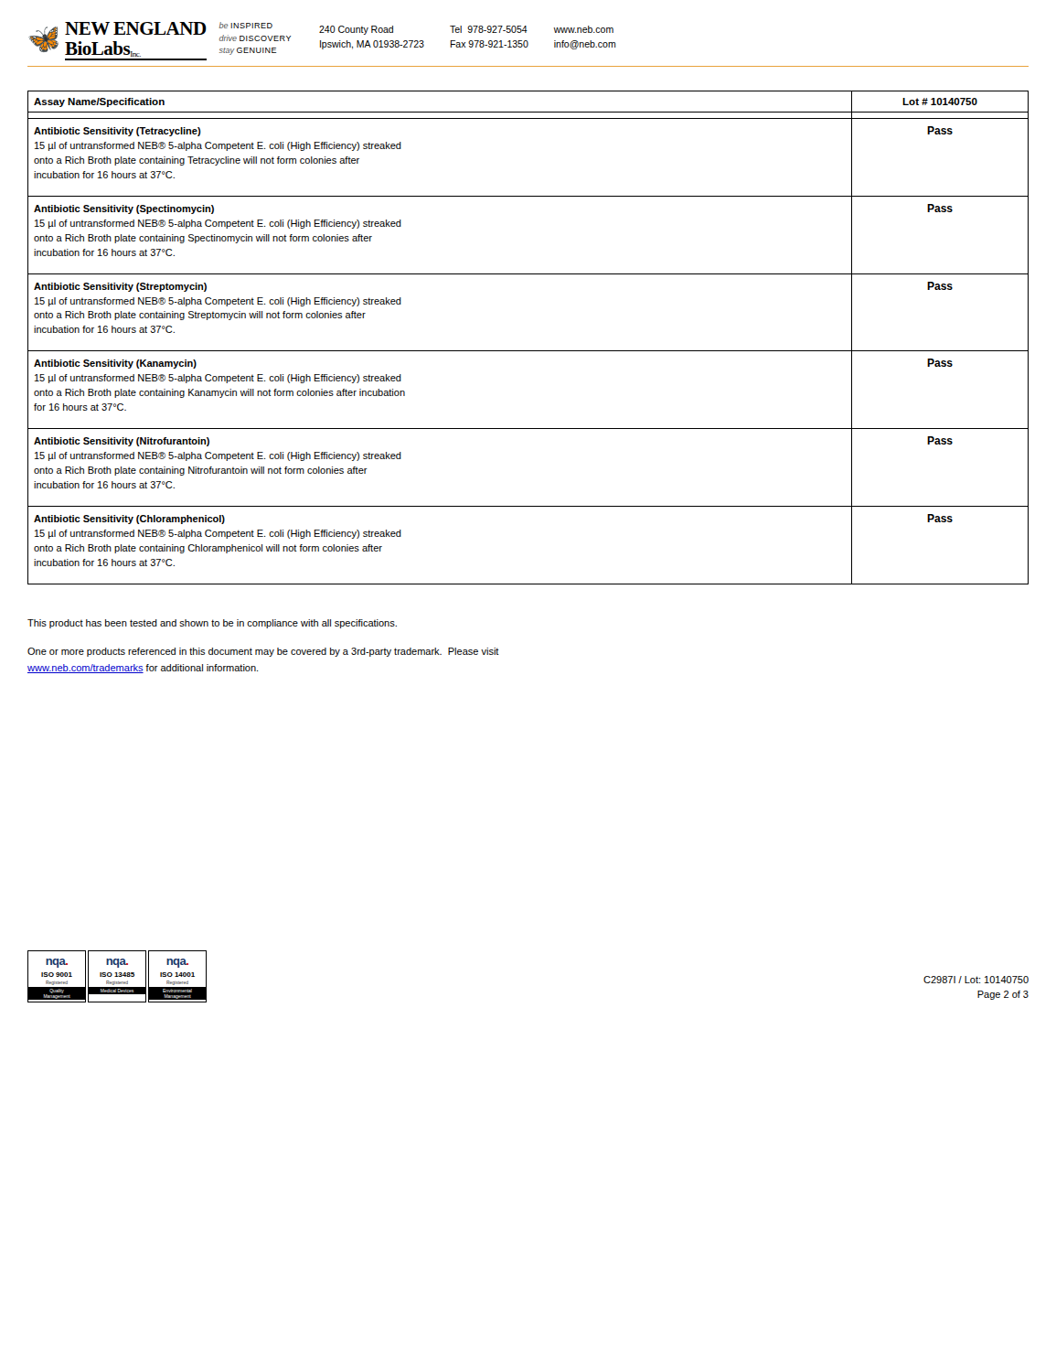🦋
NEW ENGLAND
BioLabsInc.
be INSPIRED
drive DISCOVERY
stay GENUINE
240 County Road
Ipswich, MA 01938-2723
Tel 978-927-5054
Fax 978-921-1350
www.neb.com
info@neb.com
| Assay Name/Specification | Lot # 10140750 |
| --- | --- |
| Antibiotic Sensitivity (Tetracycline) 15 µl of untransformed NEB® 5-alpha Competent E. coli (High Efficiency) streaked onto a Rich Broth plate containing Tetracycline will not form colonies after incubation for 16 hours at 37°C. | Pass |
| Antibiotic Sensitivity (Spectinomycin) 15 µl of untransformed NEB® 5-alpha Competent E. coli (High Efficiency) streaked onto a Rich Broth plate containing Spectinomycin will not form colonies after incubation for 16 hours at 37°C. | Pass |
| Antibiotic Sensitivity (Streptomycin) 15 µl of untransformed NEB® 5-alpha Competent E. coli (High Efficiency) streaked onto a Rich Broth plate containing Streptomycin will not form colonies after incubation for 16 hours at 37°C. | Pass |
| Antibiotic Sensitivity (Kanamycin) 15 µl of untransformed NEB® 5-alpha Competent E. coli (High Efficiency) streaked onto a Rich Broth plate containing Kanamycin will not form colonies after incubation for 16 hours at 37°C. | Pass |
| Antibiotic Sensitivity (Nitrofurantoin) 15 µl of untransformed NEB® 5-alpha Competent E. coli (High Efficiency) streaked onto a Rich Broth plate containing Nitrofurantoin will not form colonies after incubation for 16 hours at 37°C. | Pass |
| Antibiotic Sensitivity (Chloramphenicol) 15 µl of untransformed NEB® 5-alpha Competent E. coli (High Efficiency) streaked onto a Rich Broth plate containing Chloramphenicol will not form colonies after incubation for 16 hours at 37°C. | Pass |
This product has been tested and shown to be in compliance with all specifications.
One or more products referenced in this document may be covered by a 3rd-party trademark. Please visit
www.neb.com/trademarks for additional information.
nqa.
ISO 9001
Registered
Quality
Management
nqa.
ISO 13485
Registered
Medical Devices
nqa.
ISO 14001
Registered
Environmental
Management
C2987I / Lot: 10140750
Page 2 of 3